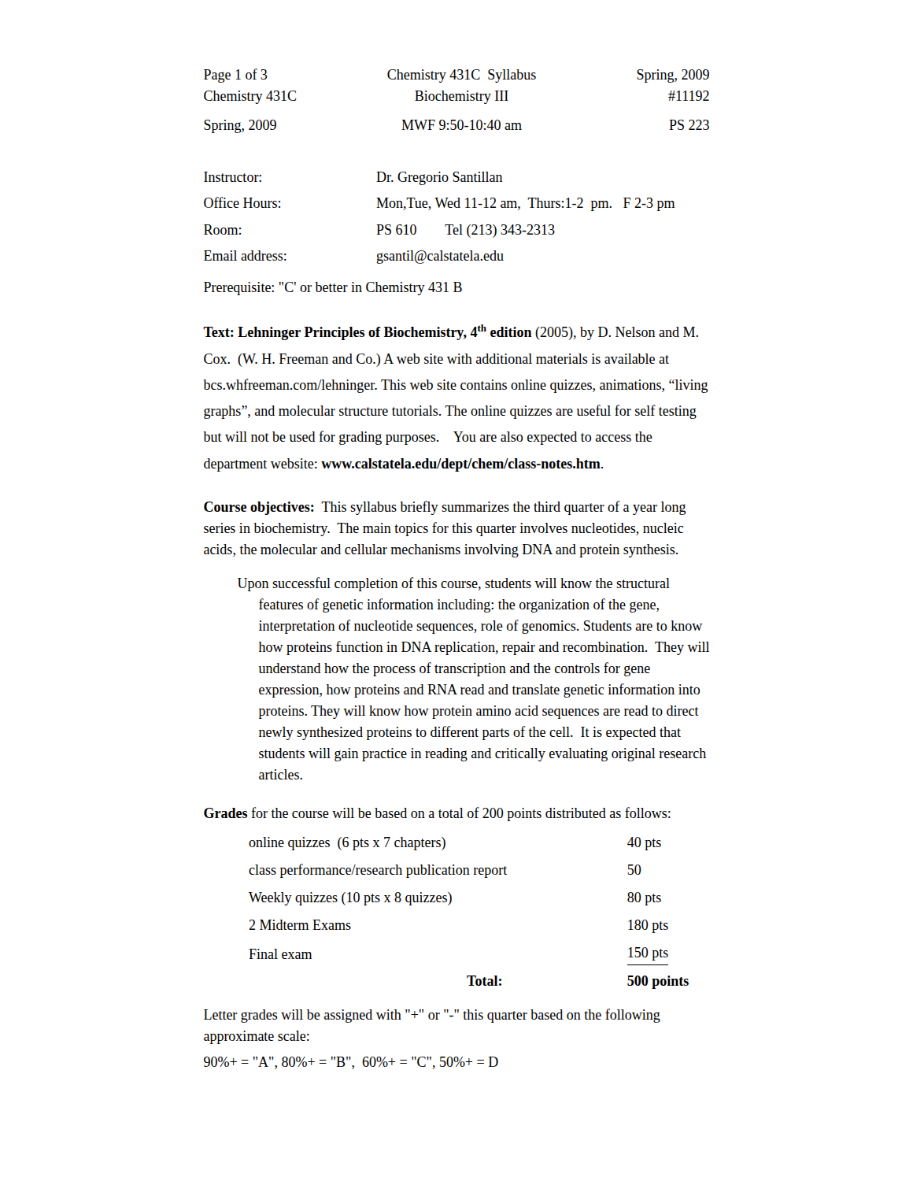| Page 1 of 3 | Chemistry 431C Syllabus | Spring, 2009 |
| Chemistry 431C | Biochemistry III | #11192 |
| Spring, 2009 | MWF 9:50-10:40 am | PS 223 |
| Instructor: | Dr. Gregorio Santillan |
| Office Hours: | Mon,Tue, Wed 11-12 am, Thurs:1-2 pm. F 2-3 pm |
| Room: | PS 610 Tel (213) 343-2313 |
| Email address: | gsantil@calstatela.edu |
Prerequisite: "C' or better in Chemistry 431 B
Text: Lehninger Principles of Biochemistry, 4th edition (2005), by D. Nelson and M. Cox. (W. H. Freeman and Co.) A web site with additional materials is available at bcs.whfreeman.com/lehninger. This web site contains online quizzes, animations, “living graphs”, and molecular structure tutorials. The online quizzes are useful for self testing but will not be used for grading purposes. You are also expected to access the department website: www.calstatela.edu/dept/chem/class-notes.htm.
Course objectives: This syllabus briefly summarizes the third quarter of a year long series in biochemistry. The main topics for this quarter involves nucleotides, nucleic acids, the molecular and cellular mechanisms involving DNA and protein synthesis.
Upon successful completion of this course, students will know the structural features of genetic information including: the organization of the gene, interpretation of nucleotide sequences, role of genomics. Students are to know how proteins function in DNA replication, repair and recombination. They will understand how the process of transcription and the controls for gene expression, how proteins and RNA read and translate genetic information into proteins. They will know how protein amino acid sequences are read to direct newly synthesized proteins to different parts of the cell. It is expected that students will gain practice in reading and critically evaluating original research articles.
Grades for the course will be based on a total of 200 points distributed as follows:
| online quizzes (6 pts x 7 chapters) | 40 pts |
| class performance/research publication report | 50 |
| Weekly quizzes (10 pts x 8 quizzes) | 80 pts |
| 2 Midterm Exams | 180 pts |
| Final exam | 150 pts |
| Total: | 500 points |
Letter grades will be assigned with "+" or "-" this quarter based on the following approximate scale:
90%+ = "A", 80%+ = "B", 60%+ = "C", 50%+ = D